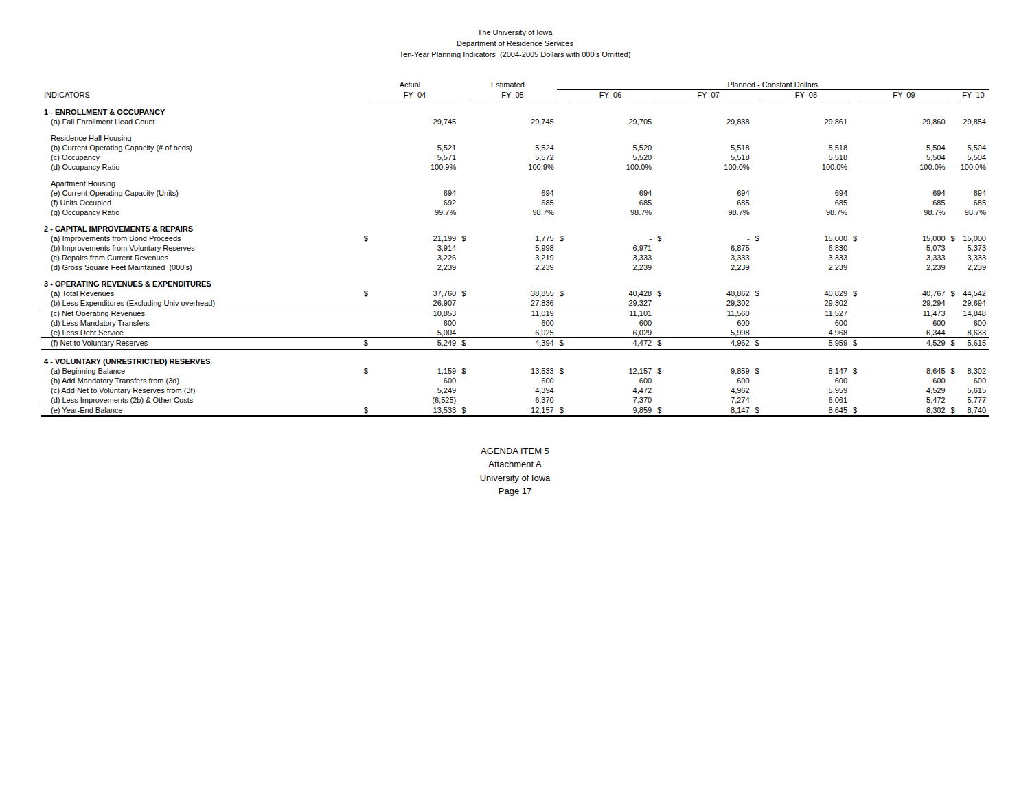The University of Iowa
Department of Residence Services
Ten-Year Planning Indicators (2004-2005 Dollars with 000's Omitted)
| | Actual | Estimated | Planned - Constant Dollars |
| INDICATORS | | FY 04 | | FY 05 | | FY 06 | | FY 07 | | FY 08 | | FY 09 | | FY 10 |
| 1 - ENROLLMENT & OCCUPANCY | |
| (a) Fall Enrollment Head Count | | 29,745 | | 29,745 | | 29,705 | | 29,838 | | 29,861 | | 29,860 | | 29,854 |
| Residence Hall Housing | |
| (b) Current Operating Capacity (# of beds) | | 5,521 | | 5,524 | | 5,520 | | 5,518 | | 5,518 | | 5,504 | | 5,504 |
| (c) Occupancy | | 5,571 | | 5,572 | | 5,520 | | 5,518 | | 5,518 | | 5,504 | | 5,504 |
| (d) Occupancy Ratio | | 100.9% | | 100.9% | | 100.0% | | 100.0% | | 100.0% | | 100.0% | | 100.0% |
| Apartment Housing | |
| (e) Current Operating Capacity (Units) | | 694 | | 694 | | 694 | | 694 | | 694 | | 694 | | 694 |
| (f) Units Occupied | | 692 | | 685 | | 685 | | 685 | | 685 | | 685 | | 685 |
| (g) Occupancy Ratio | | 99.7% | | 98.7% | | 98.7% | | 98.7% | | 98.7% | | 98.7% | | 98.7% |
| 2 - CAPITAL IMPROVEMENTS & REPAIRS | |
| (a) Improvements from Bond Proceeds | $ | 21,199 | $ | 1,775 | $ | - | $ | - | $ | 15,000 | $ | 15,000 | $ | 15,000 |
| (b) Improvements from Voluntary Reserves | | 3,914 | | 5,998 | | 6,971 | | 6,875 | | 6,830 | | 5,073 | | 5,373 |
| (c) Repairs from Current Revenues | | 3,226 | | 3,219 | | 3,333 | | 3,333 | | 3,333 | | 3,333 | | 3,333 |
| (d) Gross Square Feet Maintained (000's) | | 2,239 | | 2,239 | | 2,239 | | 2,239 | | 2,239 | | 2,239 | | 2,239 |
| 3 - OPERATING REVENUES & EXPENDITURES | |
| (a) Total Revenues | $ | 37,760 | $ | 38,855 | $ | 40,428 | $ | 40,862 | $ | 40,829 | $ | 40,767 | $ | 44,542 |
| (b) Less Expenditures (Excluding Univ overhead) | | 26,907 | | 27,836 | | 29,327 | | 29,302 | | 29,302 | | 29,294 | | 29,694 |
| (c) Net Operating Revenues | | 10,853 | | 11,019 | | 11,101 | | 11,560 | | 11,527 | | 11,473 | | 14,848 |
| (d) Less Mandatory Transfers | | 600 | | 600 | | 600 | | 600 | | 600 | | 600 | | 600 |
| (e) Less Debt Service | | 5,004 | | 6,025 | | 6,029 | | 5,998 | | 4,968 | | 6,344 | | 8,633 |
| (f) Net to Voluntary Reserves | $ | 5,249 | $ | 4,394 | $ | 4,472 | $ | 4,962 | $ | 5,959 | $ | 4,529 | $ | 5,615 |
| 4 - VOLUNTARY (UNRESTRICTED) RESERVES | |
| (a) Beginning Balance | $ | 1,159 | $ | 13,533 | $ | 12,157 | $ | 9,859 | $ | 8,147 | $ | 8,645 | $ | 8,302 |
| (b) Add Mandatory Transfers from (3d) | | 600 | | 600 | | 600 | | 600 | | 600 | | 600 | | 600 |
| (c) Add Net to Voluntary Reserves from (3f) | | 5,249 | | 4,394 | | 4,472 | | 4,962 | | 5,959 | | 4,529 | | 5,615 |
| (d) Less Improvements (2b) & Other Costs | | (6,525) | | 6,370 | | 7,370 | | 7,274 | | 6,061 | | 5,472 | | 5,777 |
| (e) Year-End Balance | $ | 13,533 | $ | 12,157 | $ | 9,859 | $ | 8,147 | $ | 8,645 | $ | 8,302 | $ | 8,740 |
AGENDA ITEM 5
Attachment A
University of Iowa
Page 17